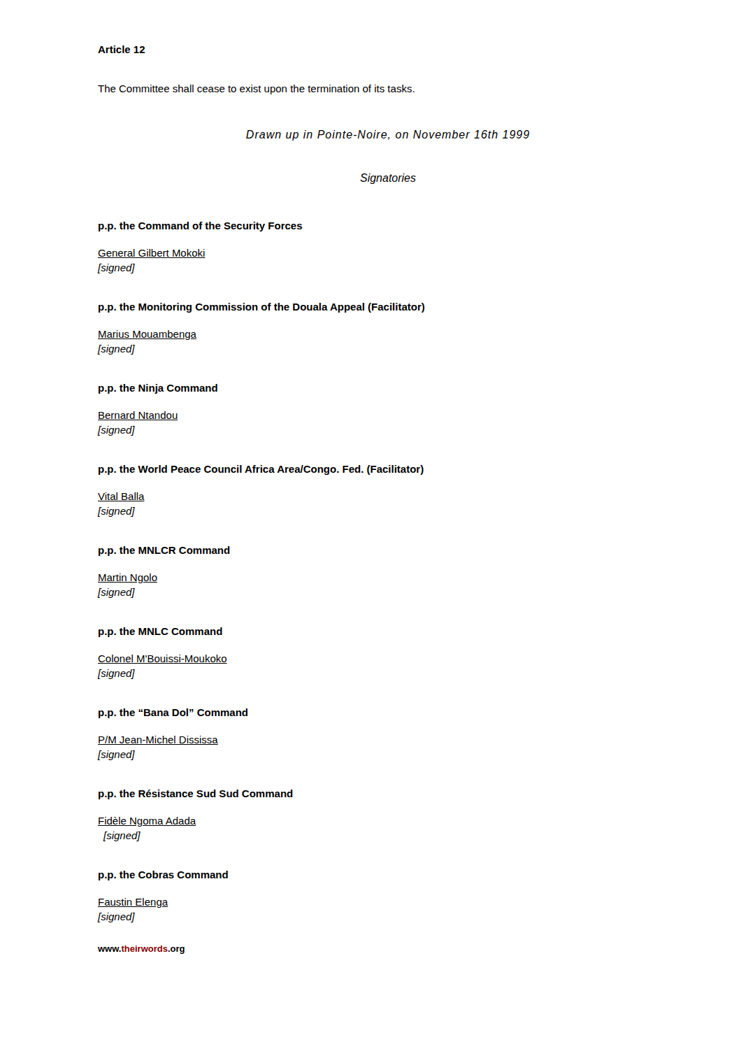Article 12
The Committee shall cease to exist upon the termination of its tasks.
Drawn up in Pointe-Noire, on November 16th 1999
Signatories
p.p. the Command of the Security Forces
General Gilbert Mokoki
[signed]
p.p. the Monitoring Commission of the Douala Appeal (Facilitator)
Marius Mouambenga
[signed]
p.p. the Ninja Command
Bernard Ntandou
[signed]
p.p. the World Peace Council Africa Area/Congo. Fed. (Facilitator)
Vital Balla
[signed]
p.p. the MNLCR Command
Martin Ngolo
[signed]
p.p. the MNLC Command
Colonel M'Bouissi-Moukoko
[signed]
p.p. the “Bana Dol” Command
P/M Jean-Michel Dississa
[signed]
p.p. the Résistance Sud Sud Command
Fidèle Ngoma Adada
[signed]
p.p. the Cobras Command
Faustin Elenga
[signed]
www. theirwords.org